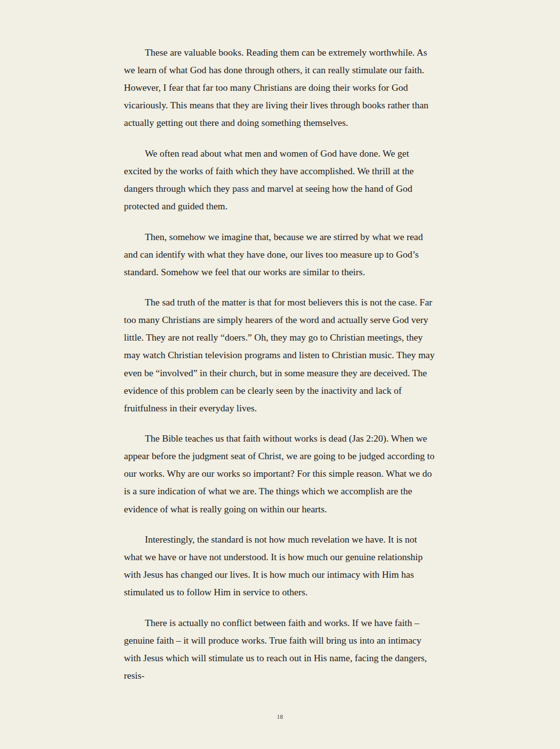These are valuable books. Reading them can be extremely worthwhile. As we learn of what God has done through others, it can really stimulate our faith. However, I fear that far too many Christians are doing their works for God vicariously. This means that they are living their lives through books rather than actually getting out there and doing something themselves.
We often read about what men and women of God have done. We get excited by the works of faith which they have accomplished. We thrill at the dangers through which they pass and marvel at seeing how the hand of God protected and guided them.
Then, somehow we imagine that, because we are stirred by what we read and can identify with what they have done, our lives too measure up to God’s standard. Somehow we feel that our works are similar to theirs.
The sad truth of the matter is that for most believers this is not the case. Far too many Christians are simply hearers of the word and actually serve God very little. They are not really “doers.” Oh, they may go to Christian meetings, they may watch Christian television programs and listen to Christian music. They may even be “involved” in their church, but in some measure they are deceived. The evidence of this problem can be clearly seen by the inactivity and lack of fruitfulness in their everyday lives.
The Bible teaches us that faith without works is dead (Jas 2:20). When we appear before the judgment seat of Christ, we are going to be judged according to our works. Why are our works so important? For this simple reason. What we do is a sure indication of what we are. The things which we accomplish are the evidence of what is really going on within our hearts.
Interestingly, the standard is not how much revelation we have. It is not what we have or have not understood. It is how much our genuine relationship with Jesus has changed our lives. It is how much our intimacy with Him has stimulated us to follow Him in service to others.
There is actually no conflict between faith and works. If we have faith – genuine faith – it will produce works. True faith will bring us into an intimacy with Jesus which will stimulate us to reach out in His name, facing the dangers, resis-
18